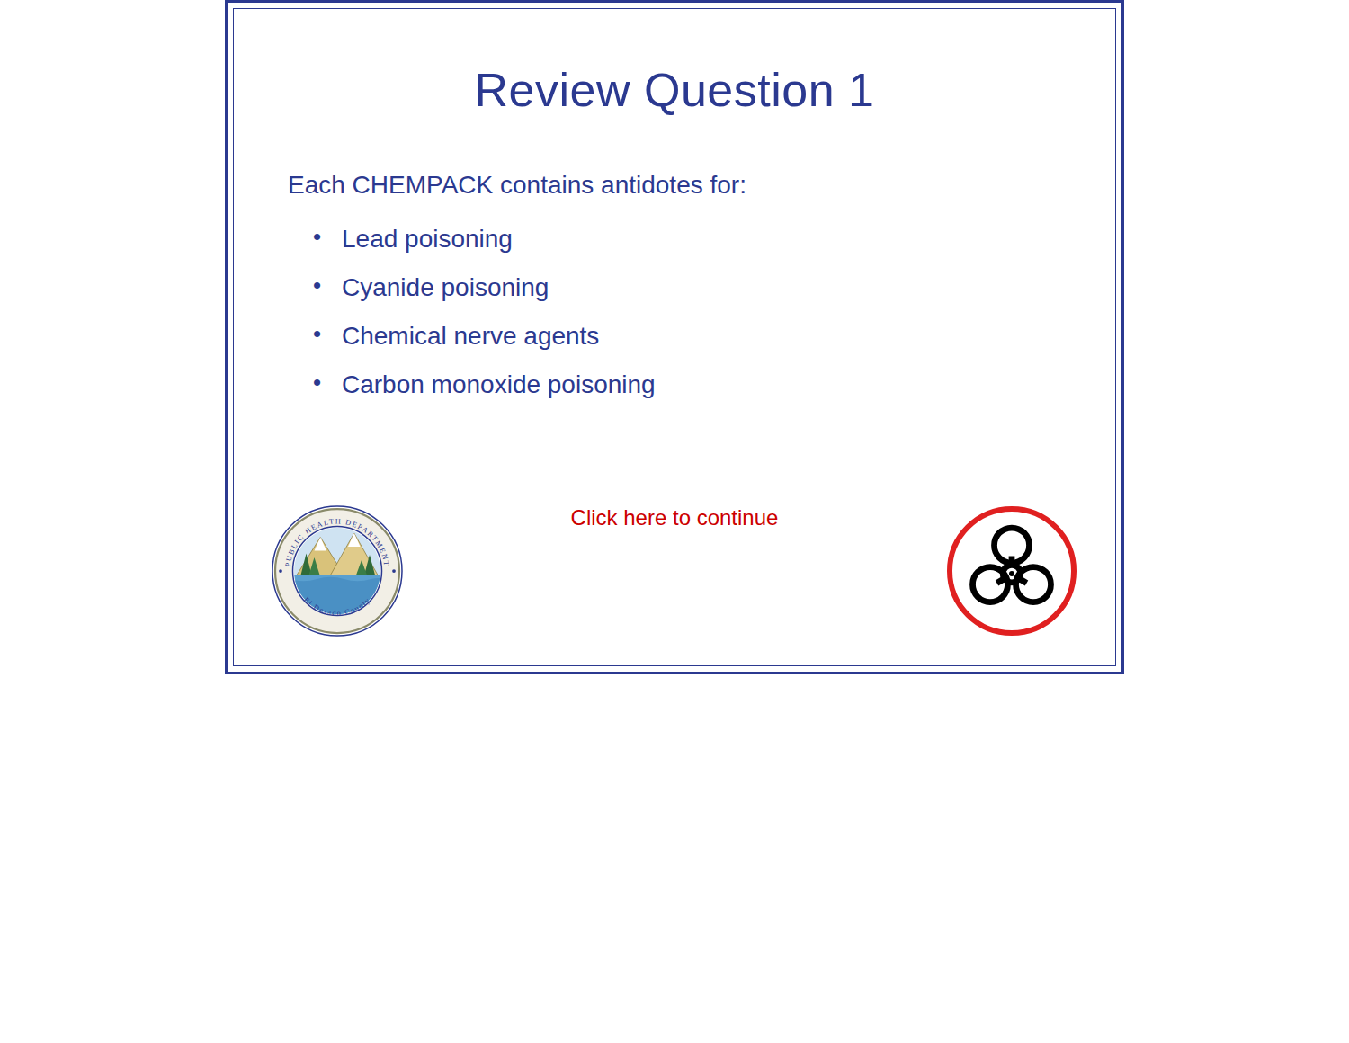Review Question 1
Each CHEMPACK contains antidotes for:
Lead poisoning
Cyanide poisoning
Chemical nerve agents
Carbon monoxide poisoning
Click here to continue
PUBLIC HEALTH DEPARTMENT El Dorado County